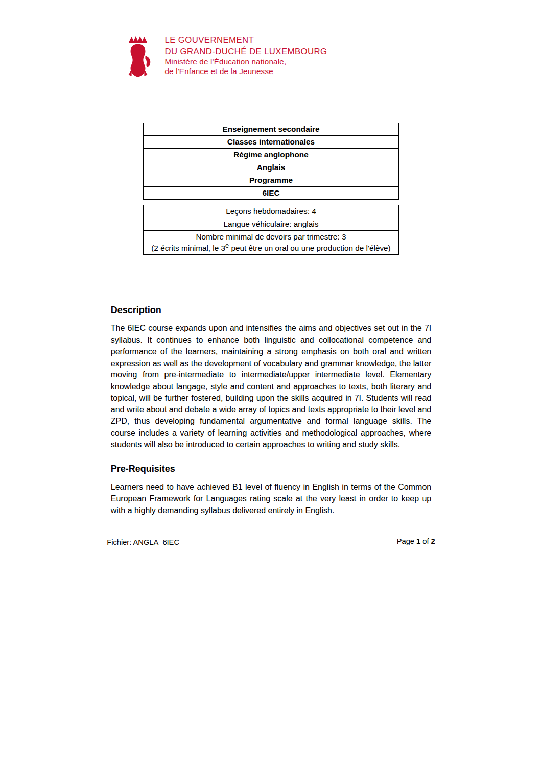LE GOUVERNEMENT
DU GRAND-DUCHÉ DE LUXEMBOURG
Ministère de l'Éducation nationale,
de l'Enfance et de la Jeunesse
| Enseignement secondaire |
| Classes internationales |
| | Régime anglophone | |
| Anglais |
| Programme |
| 6IEC |
| Leçons hebdomadaires: 4 |
| Langue véhiculaire: anglais |
| Nombre minimal de devoirs par trimestre: 3 (2 écrits minimal, le 3 e peut être un oral ou une production de l'élève) |
Description
The 6IEC course expands upon and intensifies the aims and objectives set out in the 7I syllabus. It continues to enhance both linguistic and collocational competence and performance of the learners, maintaining a strong emphasis on both oral and written expression as well as the development of vocabulary and grammar knowledge, the latter moving from pre-intermediate to intermediate/upper intermediate level. Elementary knowledge about langage, style and content and approaches to texts, both literary and topical, will be further fostered, building upon the skills acquired in 7I. Students will read and write about and debate a wide array of topics and texts appropriate to their level and ZPD, thus developing fundamental argumentative and formal language skills. The course includes a variety of learning activities and methodological approaches, where students will also be introduced to certain approaches to writing and study skills.
Pre-Requisites
Learners need to have achieved B1 level of fluency in English in terms of the Common European Framework for Languages rating scale at the very least in order to keep up with a highly demanding syllabus delivered entirely in English.
Fichier: ANGLA_6IEC
Page 1 of 2